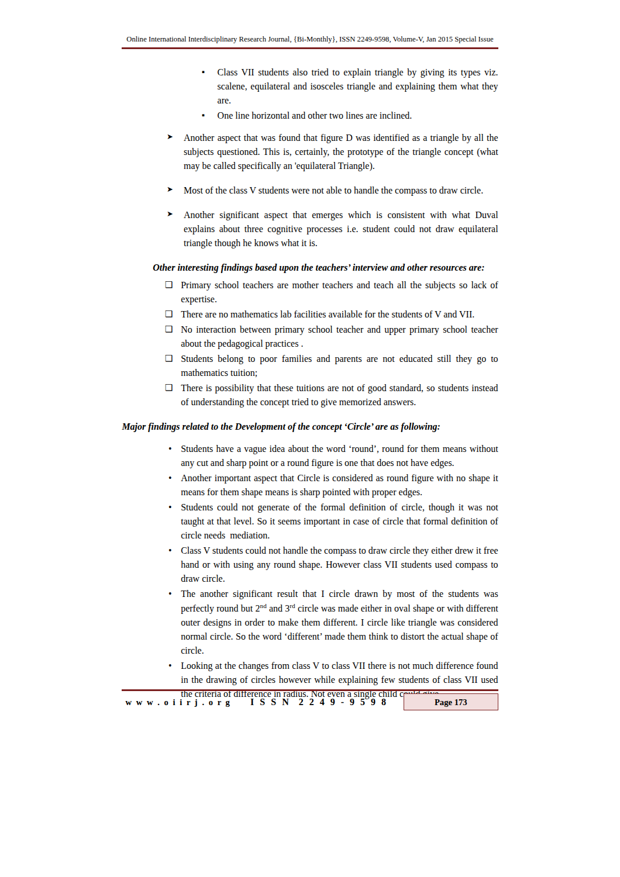Online International Interdisciplinary Research Journal, {Bi-Monthly}, ISSN 2249-9598, Volume-V, Jan 2015 Special Issue
Class VII students also tried to explain triangle by giving its types viz. scalene, equilateral and isosceles triangle and explaining them what they are.
One line horizontal and other two lines are inclined.
Another aspect that was found that figure D was identified as a triangle by all the subjects questioned. This is, certainly, the prototype of the triangle concept (what may be called specifically an 'equilateral Triangle).
Most of the class V students were not able to handle the compass to draw circle.
Another significant aspect that emerges which is consistent with what Duval explains about three cognitive processes i.e. student could not draw equilateral triangle though he knows what it is.
Other interesting findings based upon the teachers’ interview and other resources are:
Primary school teachers are mother teachers and teach all the subjects so lack of expertise.
There are no mathematics lab facilities available for the students of V and VII.
No interaction between primary school teacher and upper primary school teacher about the pedagogical practices .
Students belong to poor families and parents are not educated still they go to mathematics tuition;
There is possibility that these tuitions are not of good standard, so students instead of understanding the concept tried to give memorized answers.
Major findings related to the Development of the concept ‘Circle’ are as following:
Students have a vague idea about the word ‘round’, round for them means without any cut and sharp point or a round figure is one that does not have edges.
Another important aspect that Circle is considered as round figure with no shape it means for them shape means is sharp pointed with proper edges.
Students could not generate of the formal definition of circle, though it was not taught at that level. So it seems important in case of circle that formal definition of circle needs mediation.
Class V students could not handle the compass to draw circle they either drew it free hand or with using any round shape. However class VII students used compass to draw circle.
The another significant result that I circle drawn by most of the students was perfectly round but 2nd and 3rd circle was made either in oval shape or with different outer designs in order to make them different. I circle like triangle was considered normal circle. So the word ‘different’ made them think to distort the actual shape of circle.
Looking at the changes from class V to class VII there is not much difference found in the drawing of circles however while explaining few students of class VII used the criteria of difference in radius. Not even a single child could give
| w w w . o i i r j . o r g | I S S N 2 2 4 9 - 9 5 9 8 | Page 173 |